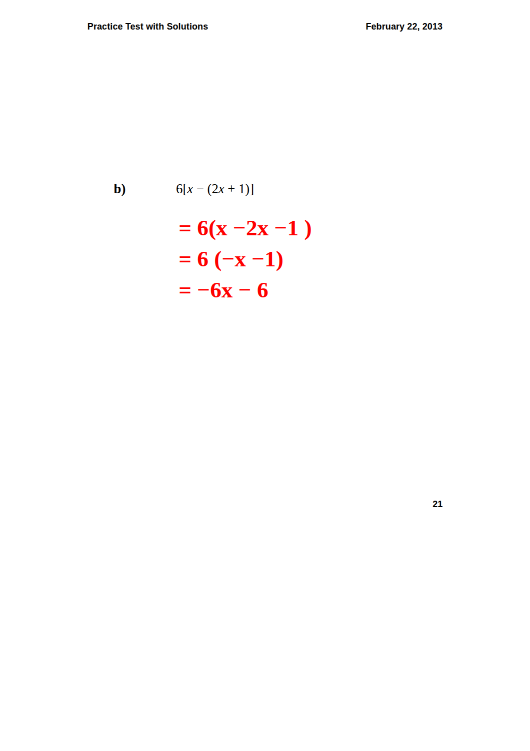Practice Test with Solutions
February 22, 2013
b) 6[x − (2x + 1)]
= 6(x −2x −1 )
= 6 (−x −1)
= −6x − 6
21